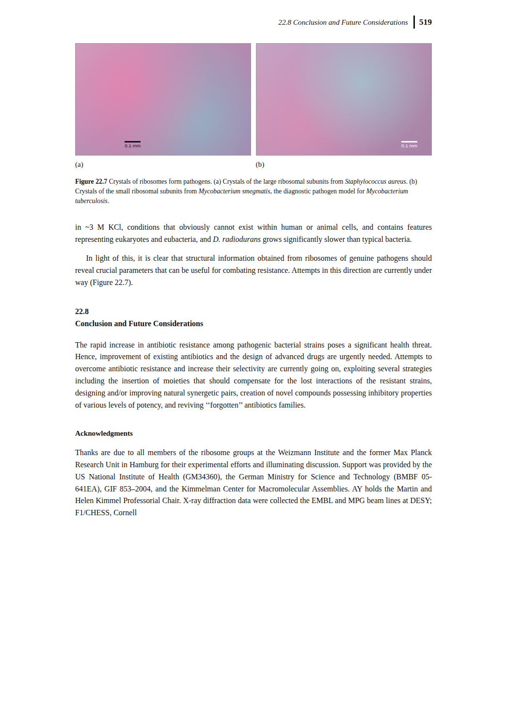22.8 Conclusion and Future Considerations 519
0.1 mm
0.1 mm
(a) (b)
Figure 22.7 Crystals of ribosomes form pathogens. (a) Crystals of the large ribosomal subunits from Staphylococcus aureus. (b) Crystals of the small ribosomal subunits from Mycobacterium smegmatis, the diagnostic pathogen model for Mycobacterium tuberculosis.
in ~3 M KCl, conditions that obviously cannot exist within human or animal cells, and contains features representing eukaryotes and eubacteria, and D. radiodurans grows significantly slower than typical bacteria.
In light of this, it is clear that structural information obtained from ribosomes of genuine pathogens should reveal crucial parameters that can be useful for combating resistance. Attempts in this direction are currently under way (Figure 22.7).
22.8
Conclusion and Future Considerations
The rapid increase in antibiotic resistance among pathogenic bacterial strains poses a significant health threat. Hence, improvement of existing antibiotics and the design of advanced drugs are urgently needed. Attempts to overcome antibiotic resistance and increase their selectivity are currently going on, exploiting several strategies including the insertion of moieties that should compensate for the lost interactions of the resistant strains, designing and/or improving natural synergetic pairs, creation of novel compounds possessing inhibitory properties of various levels of potency, and reviving ‘‘forgotten’’ antibiotics families.
Acknowledgments
Thanks are due to all members of the ribosome groups at the Weizmann Institute and the former Max Planck Research Unit in Hamburg for their experimental efforts and illuminating discussion. Support was provided by the US National Institute of Health (GM34360), the German Ministry for Science and Technology (BMBF 05-641EA), GIF 853–2004, and the Kimmelman Center for Macromolecular Assemblies. AY holds the Martin and Helen Kimmel Professorial Chair. X-ray diffraction data were collected the EMBL and MPG beam lines at DESY; F1/CHESS, Cornell